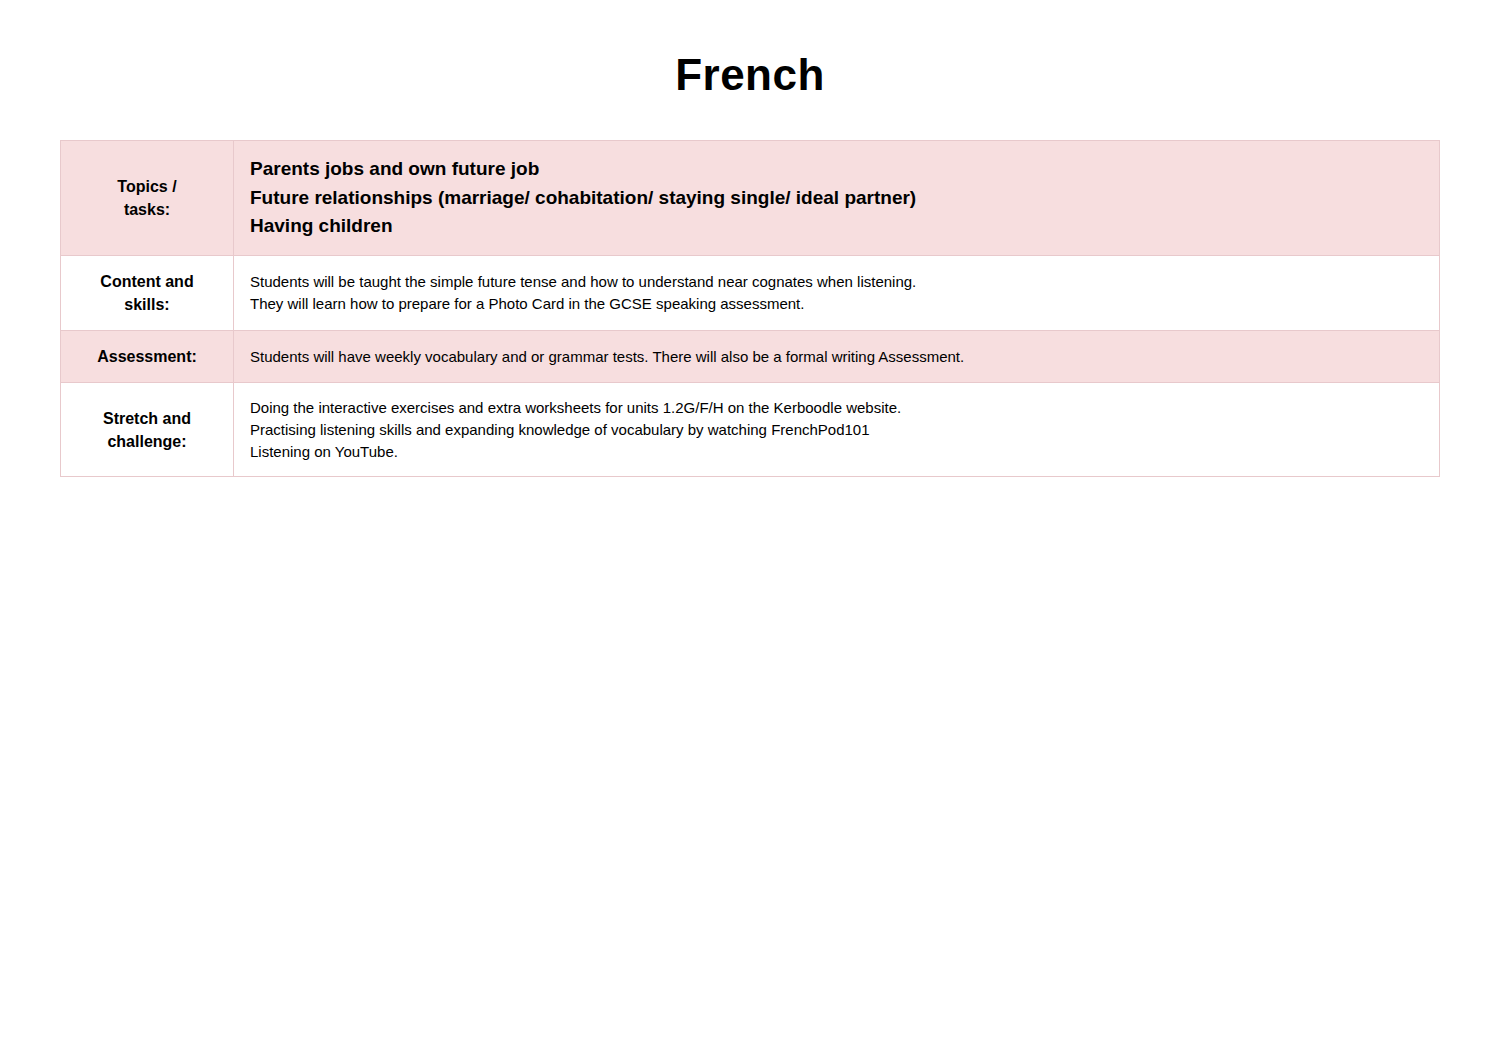French
| Topics / tasks: | Parents jobs and own future job Future relationships (marriage/ cohabitation/ staying single/ ideal partner) Having children |
| Content and skills: | Students will be taught the simple future tense and how to understand near cognates when listening. They will learn how to prepare for a Photo Card in the GCSE speaking assessment. |
| Assessment: | Students will have weekly vocabulary and or grammar tests. There will also be a formal writing Assessment. |
| Stretch and challenge: | Doing the interactive exercises and extra worksheets for units 1.2G/F/H on the Kerboodle website. Practising listening skills and expanding knowledge of vocabulary by watching FrenchPod101 Listening on YouTube. |